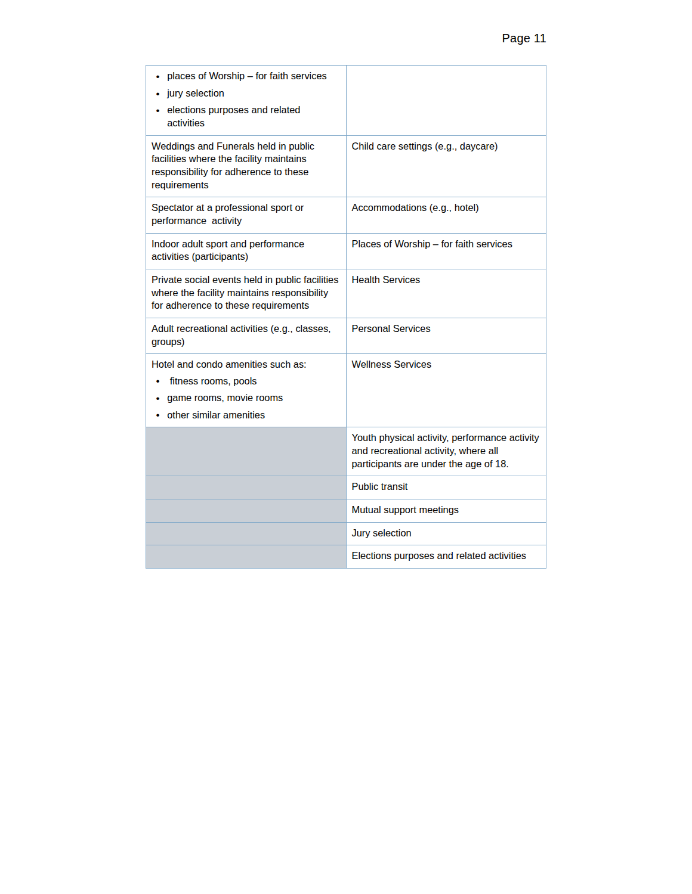Page 11
| places of Worship – for faith services jury selection elections purposes and related activities | |
| Weddings and Funerals held in public facilities where the facility maintains responsibility for adherence to these requirements | Child care settings (e.g., daycare) |
| Spectator at a professional sport or performance activity | Accommodations (e.g., hotel) |
| Indoor adult sport and performance activities (participants) | Places of Worship – for faith services |
| Private social events held in public facilities where the facility maintains responsibility for adherence to these requirements | Health Services |
| Adult recreational activities (e.g., classes, groups) | Personal Services |
| Hotel and condo amenities such as: fitness rooms, pools game rooms, movie rooms other similar amenities | Wellness Services |
| | Youth physical activity, performance activity and recreational activity, where all participants are under the age of 18. |
| | Public transit |
| | Mutual support meetings |
| | Jury selection |
| | Elections purposes and related activities |